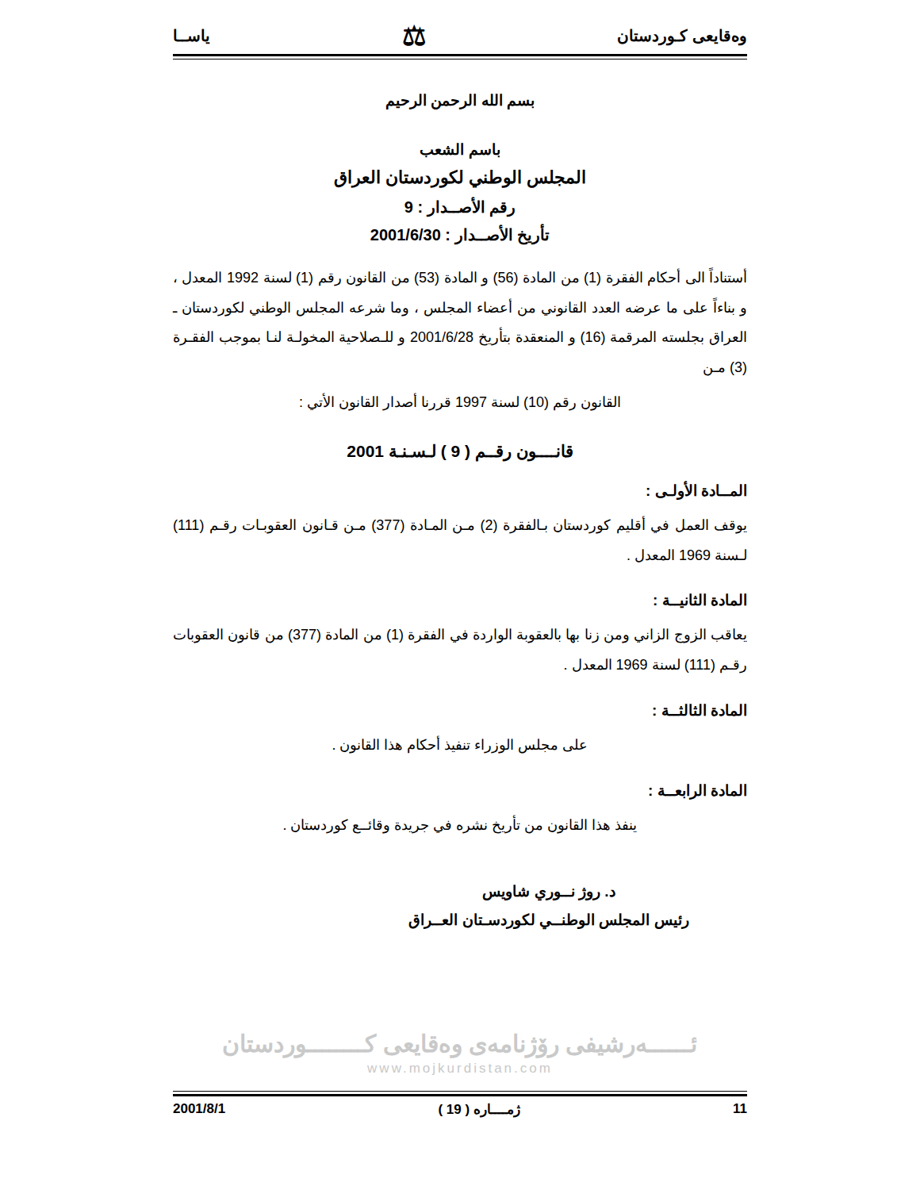وەقايعى كـوردستان
⚖
ياســا
بسم الله الرحمن الرحيم
باسم الشعب
المجلس الوطني لكوردستان العراق
رقم الأصــدار : 9
تأريخ الأصــدار : 2001/6/30
أستناداً الى أحكام الفقرة (1) من المادة (56) و المادة (53) من القانون رقم (1) لسنة 1992 المعدل ، و بناءاً على ما عرضه العدد القانوني من أعضاء المجلس ، وما شرعه المجلس الوطني لكوردستان ـ العراق بجلسته المرقمة (16) و المنعقدة بتأريخ 2001/6/28 و للـصلاحية المخولـة لنـا بموجب الفقـرة (3) مـن
القانون رقم (10) لسنة 1997 قررنا أصدار القانون الأتي :
قانــــون رقــم ( 9 ) لـسـنـة 2001
المــادة الأولـى :
يوقف العمل في أقليم كوردستان بـالفقرة (2) مـن المـادة (377) مـن قـانون العقوبـات رقـم (111) لـسنة 1969 المعدل .
المادة الثانيــة :
يعاقب الزوج الزاني ومن زنا بها بالعقوبة الواردة في الفقرة (1) من المادة (377) من قانون العقوبات رقـم (111) لسنة 1969 المعدل .
المادة الثالثــة :
على مجلس الوزراء تنفيذ أحكام هذا القانون .
المادة الرابعــة :
ينفذ هذا القانون من تأريخ نشره في جريدة وقائــع كوردستان .
د. روژ نــوري شاويس
رئيس المجلس الوطنــي لكوردسـتان العــراق
ئــــــەرشيفى رۆژنامەى وەقايعى كــــــــوردستان
www.mojkurdistan.com
11
ژمــــارە ( 19 )
2001/8/1